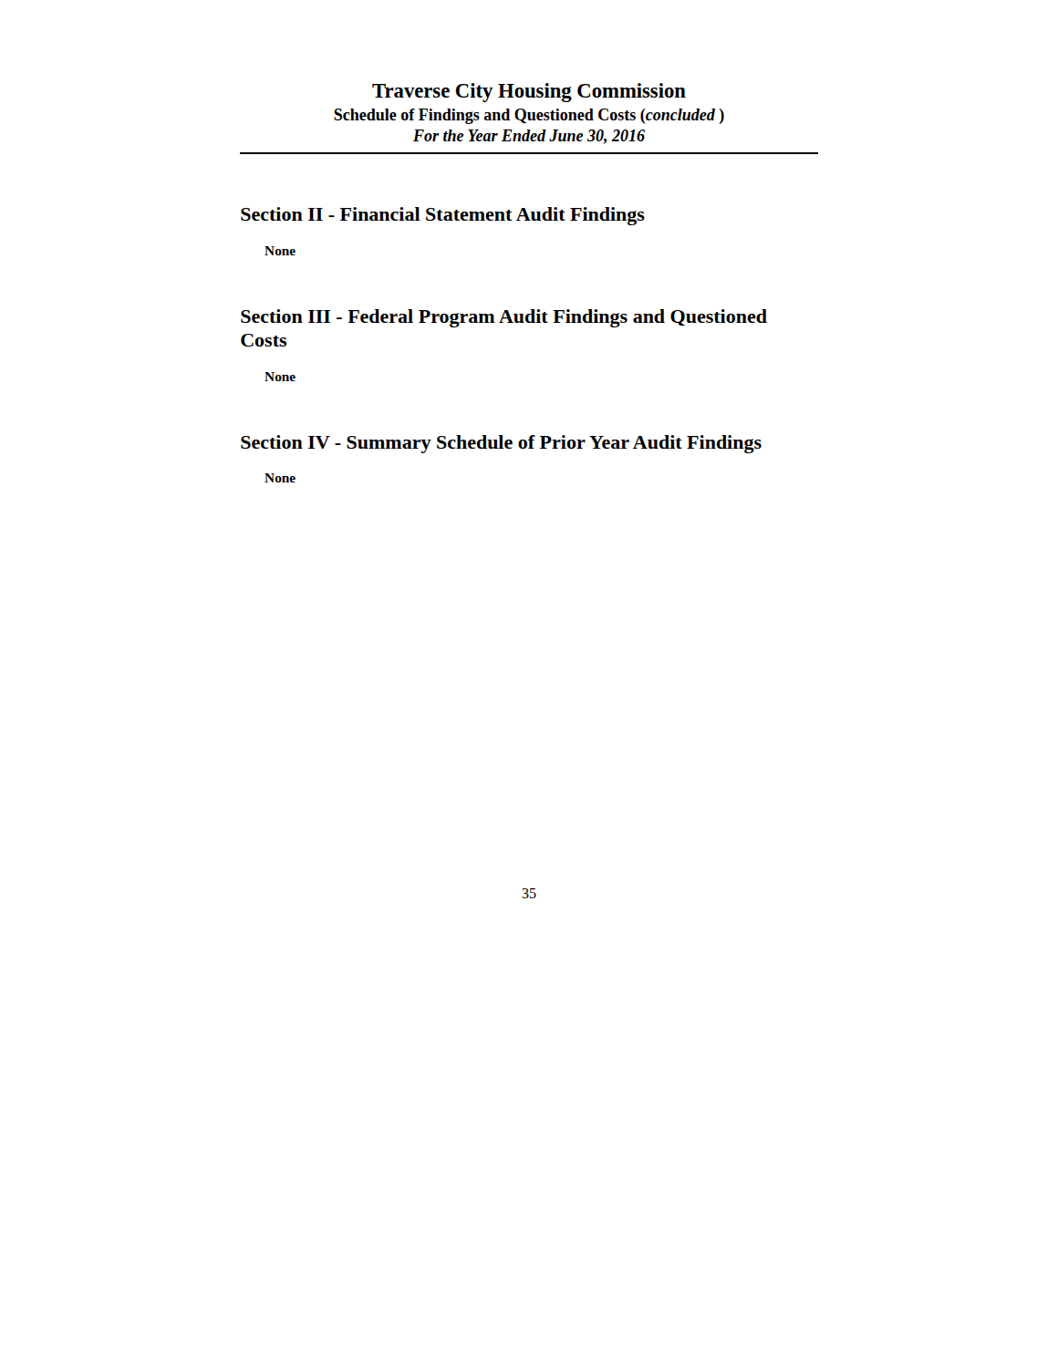Traverse City Housing Commission
Schedule of Findings and Questioned Costs (concluded )
For the Year Ended June 30, 2016
Section II - Financial Statement Audit Findings
None
Section III - Federal Program Audit Findings and Questioned Costs
None
Section IV - Summary Schedule of Prior Year Audit Findings
None
35